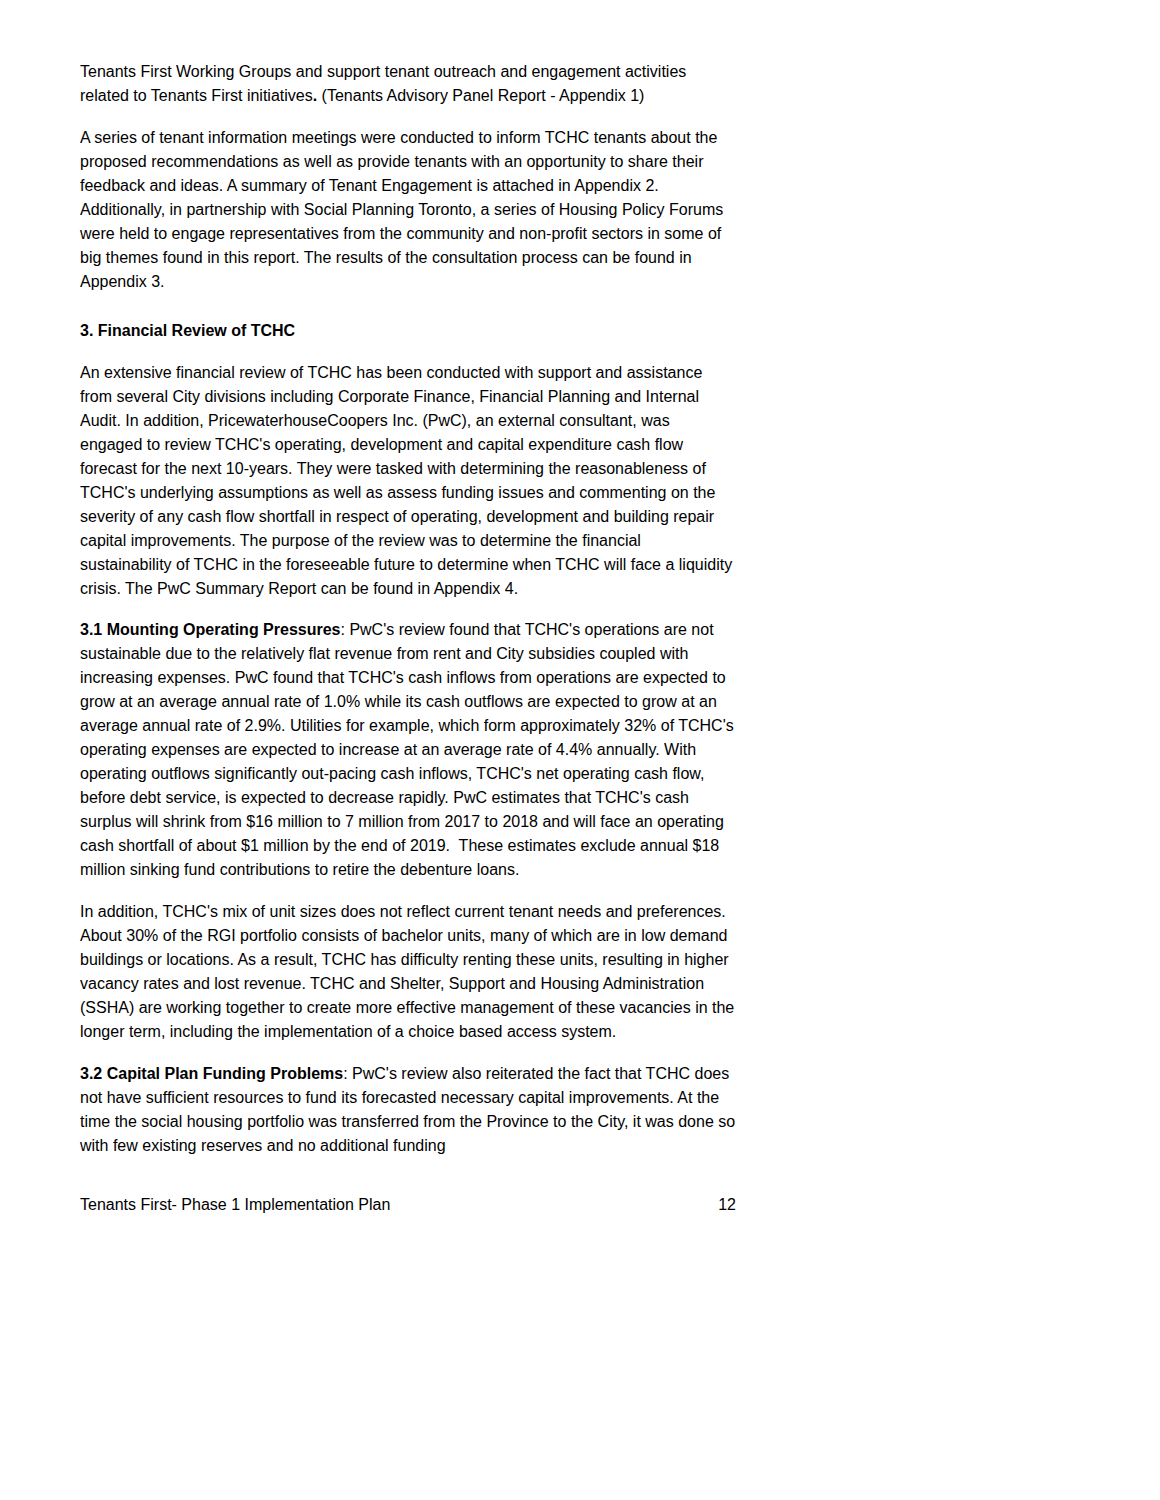Tenants First Working Groups and support tenant outreach and engagement activities related to Tenants First initiatives. (Tenants Advisory Panel Report - Appendix 1)
A series of tenant information meetings were conducted to inform TCHC tenants about the proposed recommendations as well as provide tenants with an opportunity to share their feedback and ideas. A summary of Tenant Engagement is attached in Appendix 2. Additionally, in partnership with Social Planning Toronto, a series of Housing Policy Forums were held to engage representatives from the community and non-profit sectors in some of big themes found in this report. The results of the consultation process can be found in Appendix 3.
3. Financial Review of TCHC
An extensive financial review of TCHC has been conducted with support and assistance from several City divisions including Corporate Finance, Financial Planning and Internal Audit. In addition, PricewaterhouseCoopers Inc. (PwC), an external consultant, was engaged to review TCHC's operating, development and capital expenditure cash flow forecast for the next 10-years. They were tasked with determining the reasonableness of TCHC's underlying assumptions as well as assess funding issues and commenting on the severity of any cash flow shortfall in respect of operating, development and building repair capital improvements. The purpose of the review was to determine the financial sustainability of TCHC in the foreseeable future to determine when TCHC will face a liquidity crisis. The PwC Summary Report can be found in Appendix 4.
3.1 Mounting Operating Pressures: PwC's review found that TCHC's operations are not sustainable due to the relatively flat revenue from rent and City subsidies coupled with increasing expenses. PwC found that TCHC's cash inflows from operations are expected to grow at an average annual rate of 1.0% while its cash outflows are expected to grow at an average annual rate of 2.9%. Utilities for example, which form approximately 32% of TCHC's operating expenses are expected to increase at an average rate of 4.4% annually. With operating outflows significantly out-pacing cash inflows, TCHC's net operating cash flow, before debt service, is expected to decrease rapidly. PwC estimates that TCHC's cash surplus will shrink from $16 million to 7 million from 2017 to 2018 and will face an operating cash shortfall of about $1 million by the end of 2019. These estimates exclude annual $18 million sinking fund contributions to retire the debenture loans.
In addition, TCHC's mix of unit sizes does not reflect current tenant needs and preferences. About 30% of the RGI portfolio consists of bachelor units, many of which are in low demand buildings or locations. As a result, TCHC has difficulty renting these units, resulting in higher vacancy rates and lost revenue. TCHC and Shelter, Support and Housing Administration (SSHA) are working together to create more effective management of these vacancies in the longer term, including the implementation of a choice based access system.
3.2 Capital Plan Funding Problems: PwC's review also reiterated the fact that TCHC does not have sufficient resources to fund its forecasted necessary capital improvements. At the time the social housing portfolio was transferred from the Province to the City, it was done so with few existing reserves and no additional funding
Tenants First- Phase 1 Implementation Plan 12